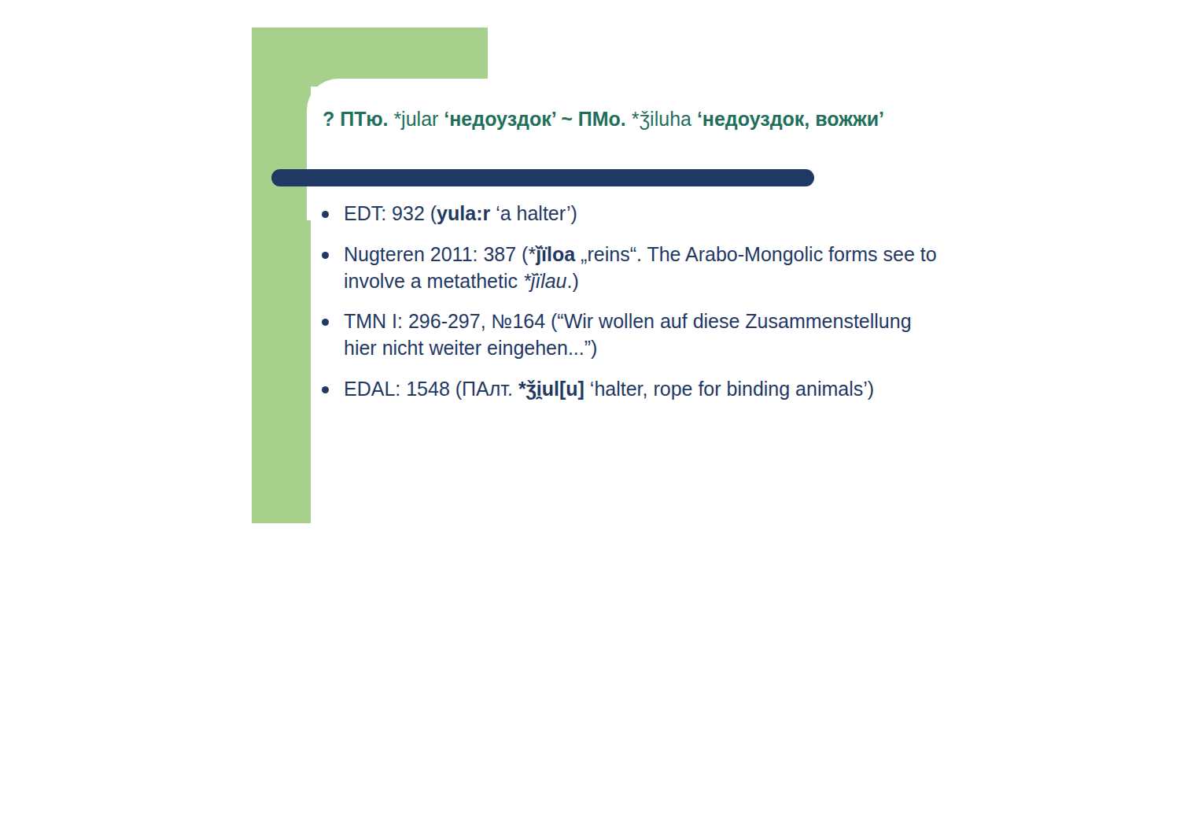? ПТю. *jular ‘недоуздок’ ~ ПМо. *ǯiluha ‘недоуздок, вожжи’
EDT: 932 (yula:r ‘a halter’)
Nugteren 2011: 387 (*ǰïloa „reins“. The Arabo-Mongolic forms see to involve a metathetic *ǰïlau.)
TMN I: 296-297, №164 (“Wir wollen auf diese Zusammenstellung hier nicht weiter eingehen...”)
EDAL: 1548 (ПАлт. *ǯi̯ul[u] ‘halter, rope for binding animals’)